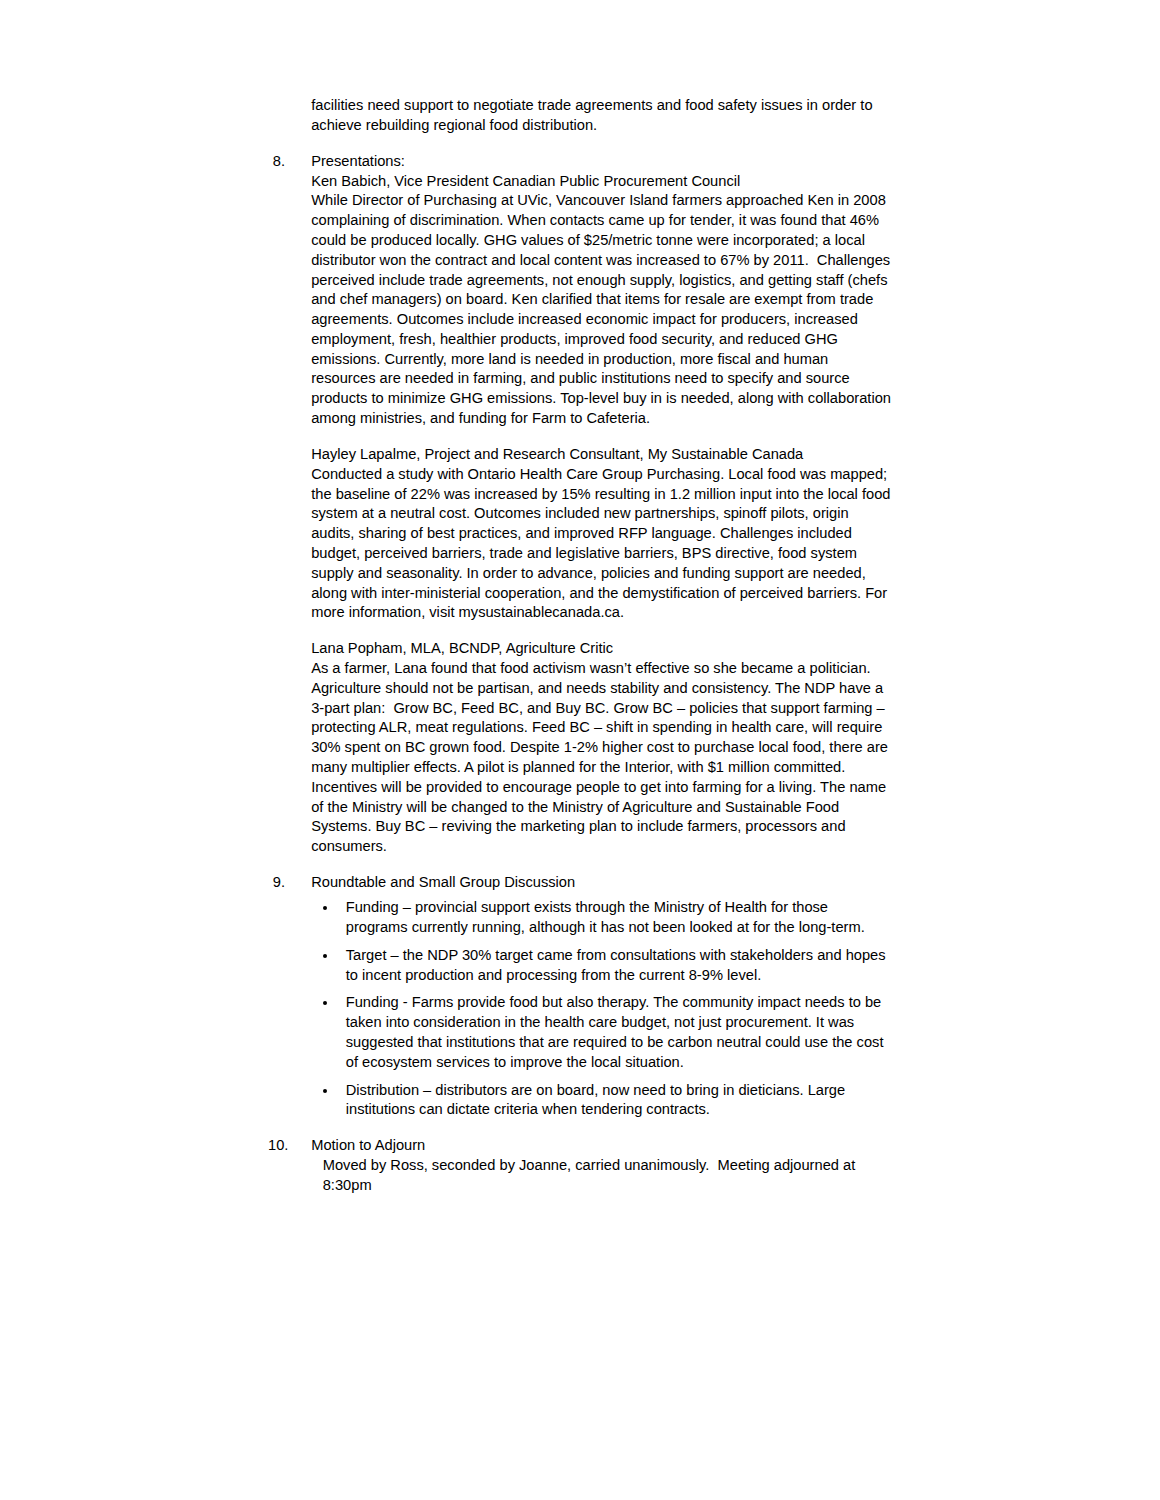facilities need support to negotiate trade agreements and food safety issues in order to achieve rebuilding regional food distribution.
8.
Presentations:
Ken Babich, Vice President Canadian Public Procurement Council
While Director of Purchasing at UVic, Vancouver Island farmers approached Ken in 2008 complaining of discrimination. When contacts came up for tender, it was found that 46% could be produced locally. GHG values of $25/metric tonne were incorporated; a local distributor won the contract and local content was increased to 67% by 2011. Challenges perceived include trade agreements, not enough supply, logistics, and getting staff (chefs and chef managers) on board. Ken clarified that items for resale are exempt from trade agreements. Outcomes include increased economic impact for producers, increased employment, fresh, healthier products, improved food security, and reduced GHG emissions. Currently, more land is needed in production, more fiscal and human resources are needed in farming, and public institutions need to specify and source products to minimize GHG emissions. Top-level buy in is needed, along with collaboration among ministries, and funding for Farm to Cafeteria.
Hayley Lapalme, Project and Research Consultant, My Sustainable Canada
Conducted a study with Ontario Health Care Group Purchasing. Local food was mapped; the baseline of 22% was increased by 15% resulting in 1.2 million input into the local food system at a neutral cost. Outcomes included new partnerships, spinoff pilots, origin audits, sharing of best practices, and improved RFP language. Challenges included budget, perceived barriers, trade and legislative barriers, BPS directive, food system supply and seasonality. In order to advance, policies and funding support are needed, along with inter-ministerial cooperation, and the demystification of perceived barriers. For more information, visit mysustainablecanada.ca.
Lana Popham, MLA, BCNDP, Agriculture Critic
As a farmer, Lana found that food activism wasn’t effective so she became a politician. Agriculture should not be partisan, and needs stability and consistency. The NDP have a 3-part plan: Grow BC, Feed BC, and Buy BC. Grow BC – policies that support farming – protecting ALR, meat regulations. Feed BC – shift in spending in health care, will require 30% spent on BC grown food. Despite 1-2% higher cost to purchase local food, there are many multiplier effects. A pilot is planned for the Interior, with $1 million committed. Incentives will be provided to encourage people to get into farming for a living. The name of the Ministry will be changed to the Ministry of Agriculture and Sustainable Food Systems. Buy BC – reviving the marketing plan to include farmers, processors and consumers.
9.
Roundtable and Small Group Discussion
Funding – provincial support exists through the Ministry of Health for those programs currently running, although it has not been looked at for the long-term.
Target – the NDP 30% target came from consultations with stakeholders and hopes to incent production and processing from the current 8-9% level.
Funding - Farms provide food but also therapy. The community impact needs to be taken into consideration in the health care budget, not just procurement. It was suggested that institutions that are required to be carbon neutral could use the cost of ecosystem services to improve the local situation.
Distribution – distributors are on board, now need to bring in dieticians. Large institutions can dictate criteria when tendering contracts.
10.
Motion to Adjourn
Moved by Ross, seconded by Joanne, carried unanimously. Meeting adjourned at 8:30pm